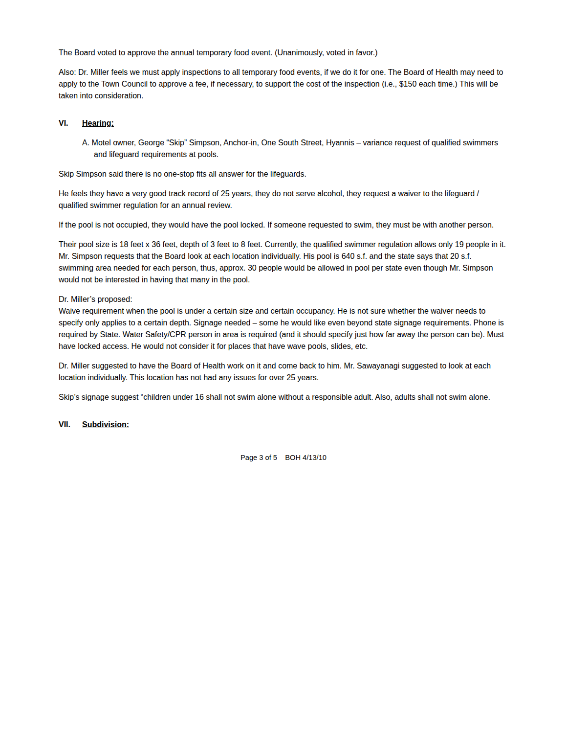The Board voted to approve the annual temporary food event. (Unanimously, voted in favor.)
Also: Dr. Miller feels we must apply inspections to all temporary food events, if we do it for one. The Board of Health may need to apply to the Town Council to approve a fee, if necessary, to support the cost of the inspection (i.e., $150 each time.) This will be taken into consideration.
VI. Hearing:
A. Motel owner, George “Skip” Simpson, Anchor-in, One South Street, Hyannis – variance request of qualified swimmers and lifeguard requirements at pools.
Skip Simpson said there is no one-stop fits all answer for the lifeguards.
He feels they have a very good track record of 25 years, they do not serve alcohol, they request a waiver to the lifeguard / qualified swimmer regulation for an annual review.
If the pool is not occupied, they would have the pool locked. If someone requested to swim, they must be with another person.
Their pool size is 18 feet x 36 feet, depth of 3 feet to 8 feet. Currently, the qualified swimmer regulation allows only 19 people in it. Mr. Simpson requests that the Board look at each location individually. His pool is 640 s.f. and the state says that 20 s.f. swimming area needed for each person, thus, approx. 30 people would be allowed in pool per state even though Mr. Simpson would not be interested in having that many in the pool.
Dr. Miller’s proposed:
Waive requirement when the pool is under a certain size and certain occupancy. He is not sure whether the waiver needs to specify only applies to a certain depth. Signage needed – some he would like even beyond state signage requirements. Phone is required by State. Water Safety/CPR person in area is required (and it should specify just how far away the person can be). Must have locked access. He would not consider it for places that have wave pools, slides, etc.
Dr. Miller suggested to have the Board of Health work on it and come back to him. Mr. Sawayanagi suggested to look at each location individually. This location has not had any issues for over 25 years.
Skip’s signage suggest “children under 16 shall not swim alone without a responsible adult. Also, adults shall not swim alone.
VII. Subdivision:
Page 3 of 5 BOH 4/13/10